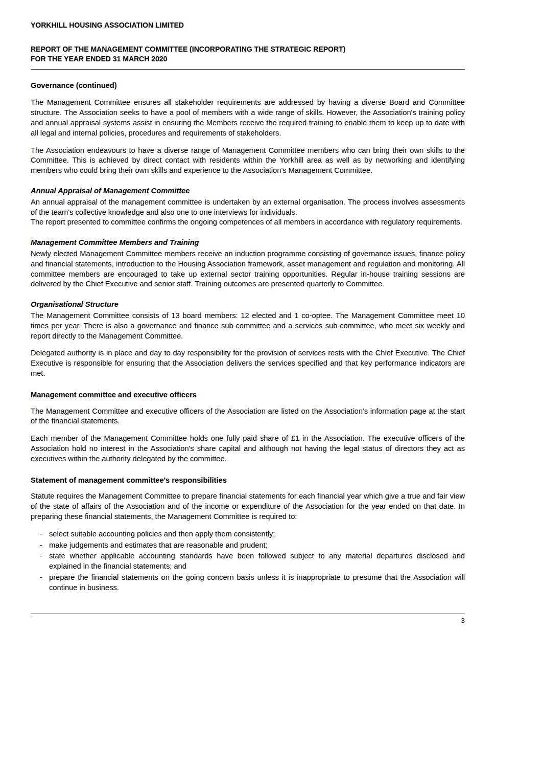YORKHILL HOUSING ASSOCIATION LIMITED
REPORT OF THE MANAGEMENT COMMITTEE (INCORPORATING THE STRATEGIC REPORT)
FOR THE YEAR ENDED 31 MARCH 2020
Governance (continued)
The Management Committee ensures all stakeholder requirements are addressed by having a diverse Board and Committee structure. The Association seeks to have a pool of members with a wide range of skills. However, the Association's training policy and annual appraisal systems assist in ensuring the Members receive the required training to enable them to keep up to date with all legal and internal policies, procedures and requirements of stakeholders.
The Association endeavours to have a diverse range of Management Committee members who can bring their own skills to the Committee. This is achieved by direct contact with residents within the Yorkhill area as well as by networking and identifying members who could bring their own skills and experience to the Association's Management Committee.
Annual Appraisal of Management Committee
An annual appraisal of the management committee is undertaken by an external organisation. The process involves assessments of the team's collective knowledge and also one to one interviews for individuals.
The report presented to committee confirms the ongoing competences of all members in accordance with regulatory requirements.
Management Committee Members and Training
Newly elected Management Committee members receive an induction programme consisting of governance issues, finance policy and financial statements, introduction to the Housing Association framework, asset management and regulation and monitoring. All committee members are encouraged to take up external sector training opportunities. Regular in-house training sessions are delivered by the Chief Executive and senior staff. Training outcomes are presented quarterly to Committee.
Organisational Structure
The Management Committee consists of 13 board members: 12 elected and 1 co-optee. The Management Committee meet 10 times per year. There is also a governance and finance sub-committee and a services sub-committee, who meet six weekly and report directly to the Management Committee.
Delegated authority is in place and day to day responsibility for the provision of services rests with the Chief Executive. The Chief Executive is responsible for ensuring that the Association delivers the services specified and that key performance indicators are met.
Management committee and executive officers
The Management Committee and executive officers of the Association are listed on the Association's information page at the start of the financial statements.
Each member of the Management Committee holds one fully paid share of £1 in the Association. The executive officers of the Association hold no interest in the Association's share capital and although not having the legal status of directors they act as executives within the authority delegated by the committee.
Statement of management committee's responsibilities
Statute requires the Management Committee to prepare financial statements for each financial year which give a true and fair view of the state of affairs of the Association and of the income or expenditure of the Association for the year ended on that date. In preparing these financial statements, the Management Committee is required to:
select suitable accounting policies and then apply them consistently;
make judgements and estimates that are reasonable and prudent;
state whether applicable accounting standards have been followed subject to any material departures disclosed and explained in the financial statements; and
prepare the financial statements on the going concern basis unless it is inappropriate to presume that the Association will continue in business.
3